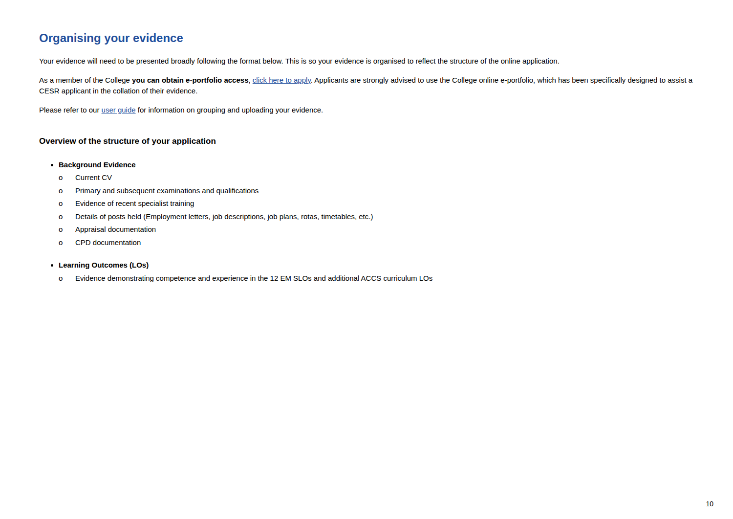Organising your evidence
Your evidence will need to be presented broadly following the format below. This is so your evidence is organised to reflect the structure of the online application.
As a member of the College you can obtain e-portfolio access, click here to apply. Applicants are strongly advised to use the College online e-portfolio, which has been specifically designed to assist a CESR applicant in the collation of their evidence.
Please refer to our user guide for information on grouping and uploading your evidence.
Overview of the structure of your application
Background Evidence
Current CV
Primary and subsequent examinations and qualifications
Evidence of recent specialist training
Details of posts held (Employment letters, job descriptions, job plans, rotas, timetables, etc.)
Appraisal documentation
CPD documentation
Learning Outcomes (LOs)
Evidence demonstrating competence and experience in the 12 EM SLOs and additional ACCS curriculum LOs
10